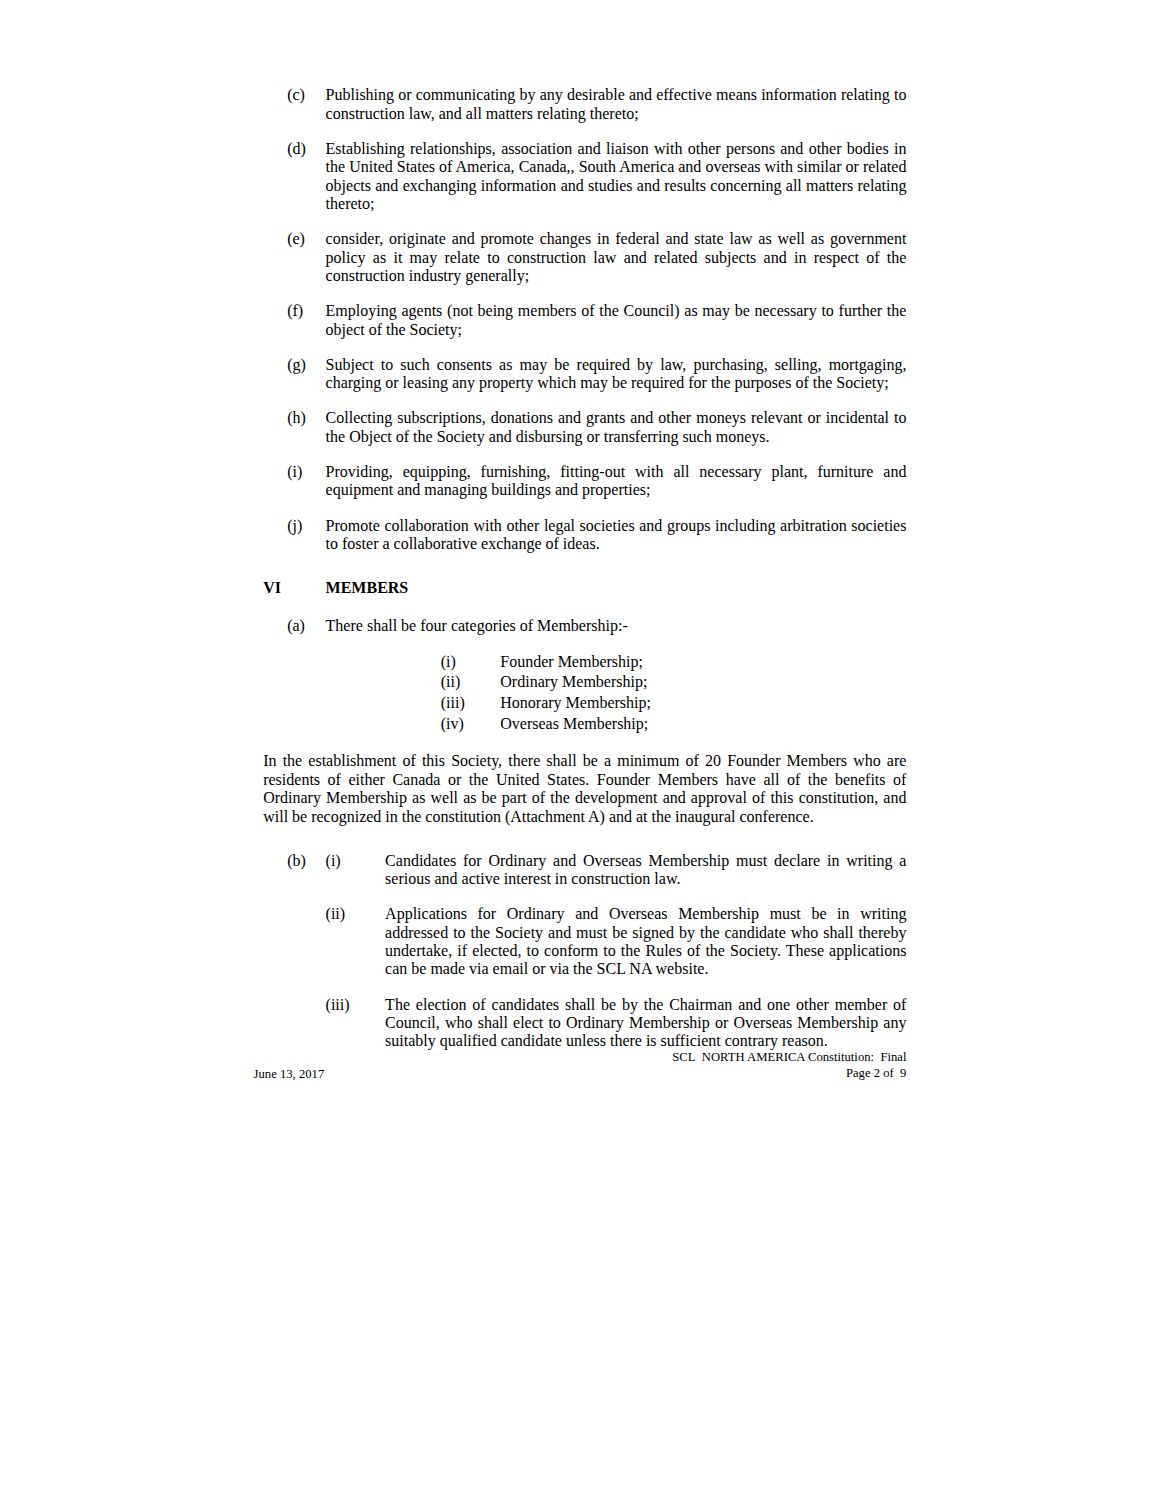(c)
Publishing or communicating by any desirable and effective means information relating to construction law, and all matters relating thereto;
(d)
Establishing relationships, association and liaison with other persons and other bodies in the United States of America, Canada,, South America and overseas with similar or related objects and exchanging information and studies and results concerning all matters relating thereto;
(e)
consider, originate and promote changes in federal and state law as well as government policy as it may relate to construction law and related subjects and in respect of the construction industry generally;
(f)
Employing agents (not being members of the Council) as may be necessary to further the object of the Society;
(g)
Subject to such consents as may be required by law, purchasing, selling, mortgaging, charging or leasing any property which may be required for the purposes of the Society;
(h)
Collecting subscriptions, donations and grants and other moneys relevant or incidental to the Object of the Society and disbursing or transferring such moneys.
(i)
Providing, equipping, furnishing, fitting-out with all necessary plant, furniture and equipment and managing buildings and properties;
(j)
Promote collaboration with other legal societies and groups including arbitration societies to foster a collaborative exchange of ideas.
VI
MEMBERS
(a)
There shall be four categories of Membership:-
(i)
Founder Membership;
(ii)
Ordinary Membership;
(iii)
Honorary Membership;
(iv)
Overseas Membership;
In the establishment of this Society, there shall be a minimum of 20 Founder Members who are residents of either Canada or the United States. Founder Members have all of the benefits of Ordinary Membership as well as be part of the development and approval of this constitution, and will be recognized in the constitution (Attachment A) and at the inaugural conference.
(b)
(i)
Candidates for Ordinary and Overseas Membership must declare in writing a serious and active interest in construction law.
(ii)
Applications for Ordinary and Overseas Membership must be in writing addressed to the Society and must be signed by the candidate who shall thereby undertake, if elected, to conform to the Rules of the Society. These applications can be made via email or via the SCL NA website.
(iii)
The election of candidates shall be by the Chairman and one other member of Council, who shall elect to Ordinary Membership or Overseas Membership any suitably qualified candidate unless there is sufficient contrary reason.
June 13, 2017
SCL NORTH AMERICA Constitution: Final
Page 2 of 9